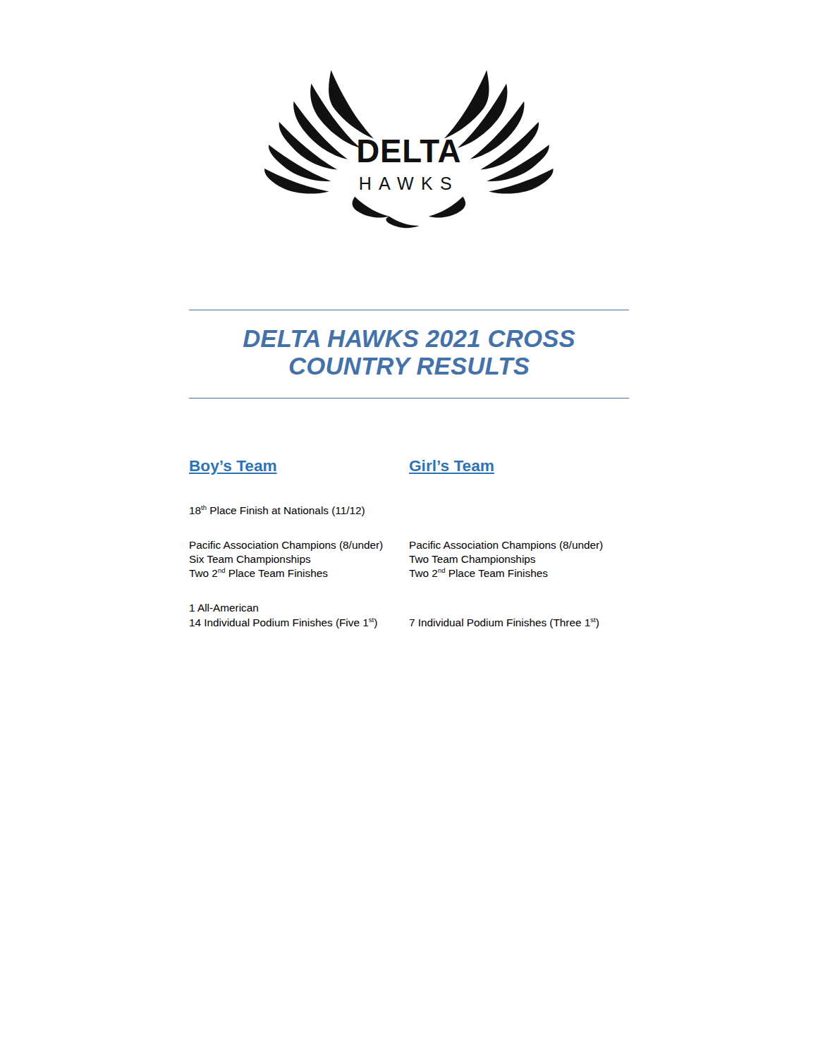DELTA HAWKS
DELTA HAWKS 2021 CROSS COUNTRY RESULTS
Boy’s Team
18th Place Finish at Nationals (11/12)
Pacific Association Champions (8/under)
Six Team Championships
Two 2nd Place Team Finishes
1 All-American
14 Individual Podium Finishes (Five 1st)
Girl’s Team
Pacific Association Champions (8/under)
Two Team Championships
Two 2nd Place Team Finishes
7 Individual Podium Finishes (Three 1st)